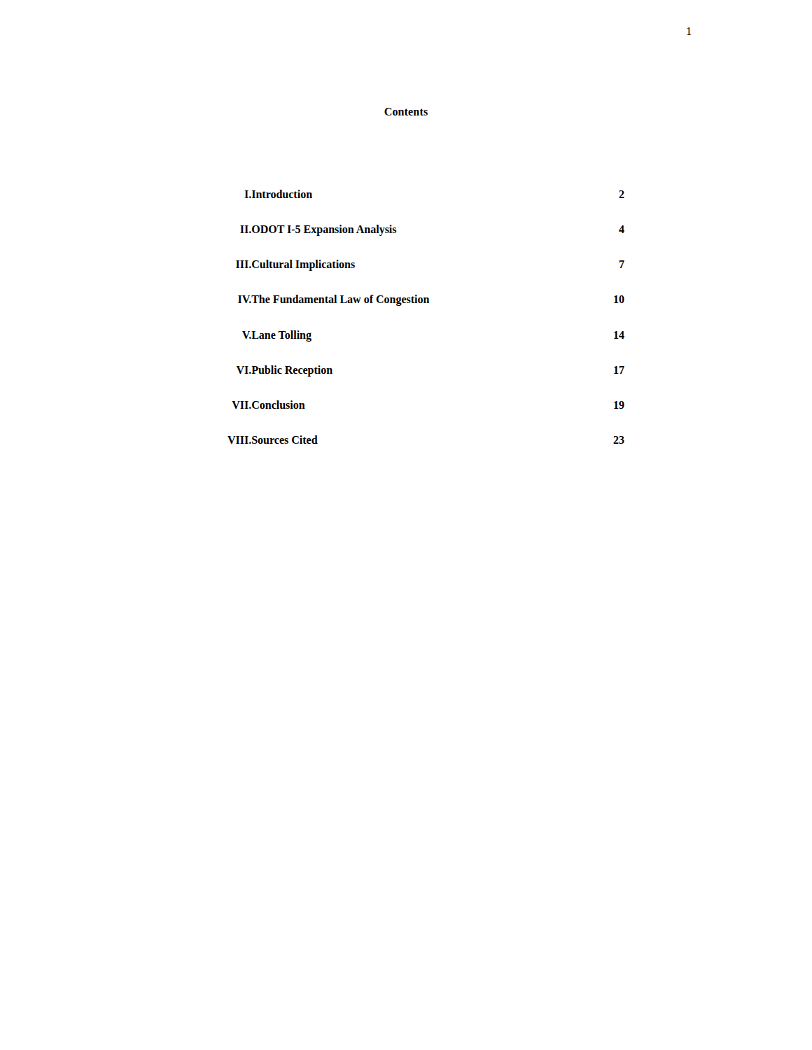1
Contents
| I. | Introduction | 2 |
| II. | ODOT I-5 Expansion Analysis | 4 |
| III. | Cultural Implications | 7 |
| IV. | The Fundamental Law of Congestion | 10 |
| V. | Lane Tolling | 14 |
| VI. | Public Reception | 17 |
| VII. | Conclusion | 19 |
| VIII. | Sources Cited | 23 |